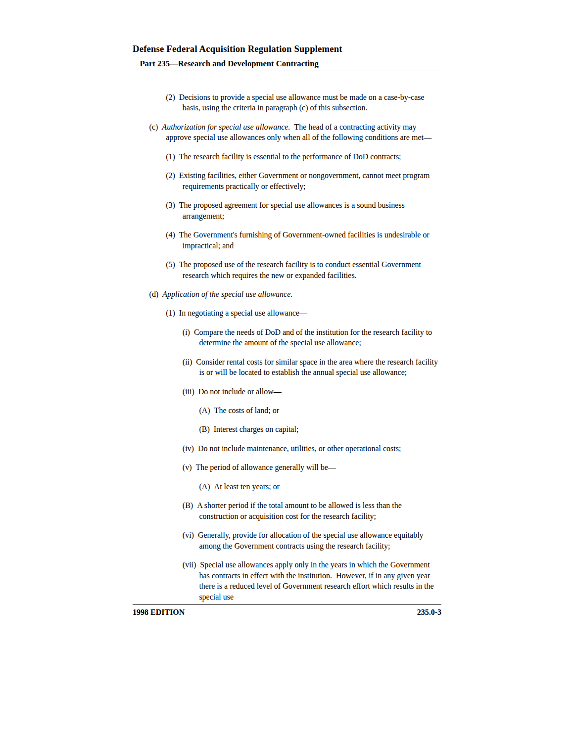Defense Federal Acquisition Regulation Supplement
Part 235—Research and Development Contracting
(2) Decisions to provide a special use allowance must be made on a case-by-case basis, using the criteria in paragraph (c) of this subsection.
(c) Authorization for special use allowance. The head of a contracting activity may approve special use allowances only when all of the following conditions are met—
(1) The research facility is essential to the performance of DoD contracts;
(2) Existing facilities, either Government or nongovernment, cannot meet program requirements practically or effectively;
(3) The proposed agreement for special use allowances is a sound business arrangement;
(4) The Government's furnishing of Government-owned facilities is undesirable or impractical; and
(5) The proposed use of the research facility is to conduct essential Government research which requires the new or expanded facilities.
(d) Application of the special use allowance.
(1) In negotiating a special use allowance—
(i) Compare the needs of DoD and of the institution for the research facility to determine the amount of the special use allowance;
(ii) Consider rental costs for similar space in the area where the research facility is or will be located to establish the annual special use allowance;
(iii) Do not include or allow—
(A) The costs of land; or
(B) Interest charges on capital;
(iv) Do not include maintenance, utilities, or other operational costs;
(v) The period of allowance generally will be—
(A) At least ten years; or
(B) A shorter period if the total amount to be allowed is less than the construction or acquisition cost for the research facility;
(vi) Generally, provide for allocation of the special use allowance equitably among the Government contracts using the research facility;
(vii) Special use allowances apply only in the years in which the Government has contracts in effect with the institution. However, if in any given year there is a reduced level of Government research effort which results in the special use
1998 EDITION 235.0-3